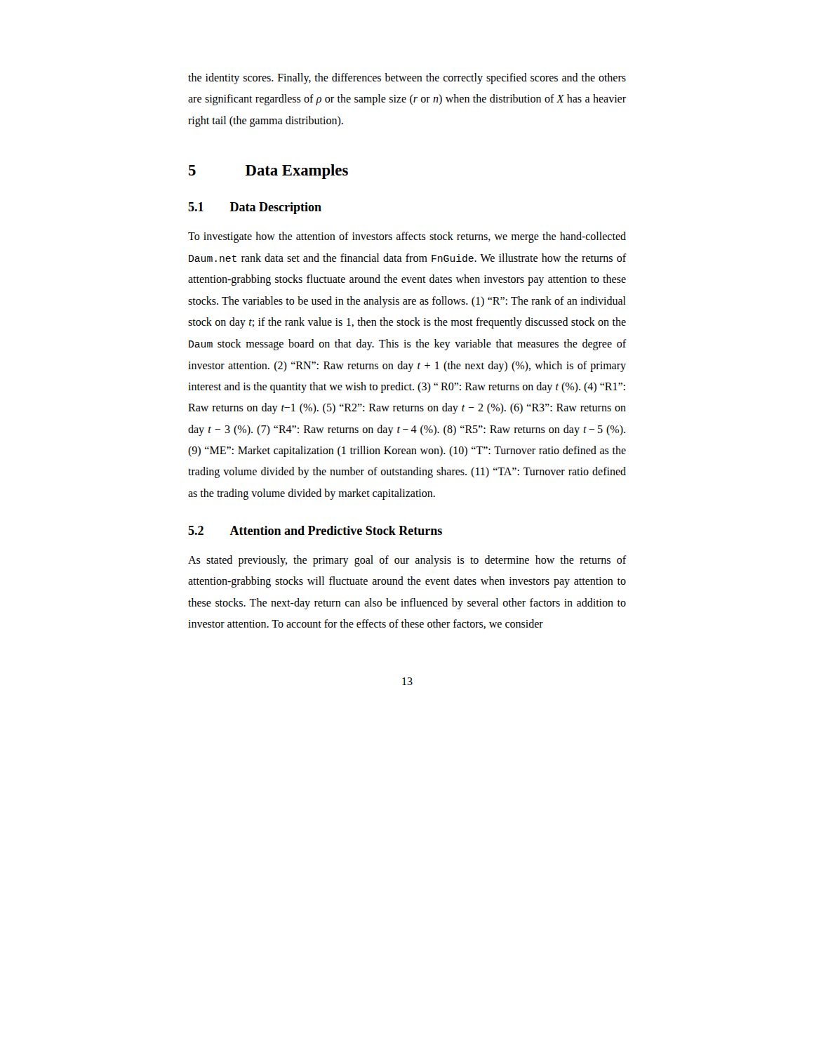the identity scores. Finally, the differences between the correctly specified scores and the others are significant regardless of ρ or the sample size (r or n) when the distribution of X has a heavier right tail (the gamma distribution).
5 Data Examples
5.1 Data Description
To investigate how the attention of investors affects stock returns, we merge the hand-collected Daum.net rank data set and the financial data from FnGuide. We illustrate how the returns of attention-grabbing stocks fluctuate around the event dates when investors pay attention to these stocks. The variables to be used in the analysis are as follows. (1) “R”: The rank of an individual stock on day t; if the rank value is 1, then the stock is the most frequently discussed stock on the Daum stock message board on that day. This is the key variable that measures the degree of investor attention. (2) “RN”: Raw returns on day t + 1 (the next day) (%), which is of primary interest and is the quantity that we wish to predict. (3) “ R0”: Raw returns on day t (%). (4) “R1”: Raw returns on day t−1 (%). (5) “R2”: Raw returns on day t − 2 (%). (6) “R3”: Raw returns on day t − 3 (%). (7) “R4”: Raw returns on day t − 4 (%). (8) “R5”: Raw returns on day t − 5 (%). (9) “ME”: Market capitalization (1 trillion Korean won). (10) “T”: Turnover ratio defined as the trading volume divided by the number of outstanding shares. (11) “TA”: Turnover ratio defined as the trading volume divided by market capitalization.
5.2 Attention and Predictive Stock Returns
As stated previously, the primary goal of our analysis is to determine how the returns of attention-grabbing stocks will fluctuate around the event dates when investors pay attention to these stocks. The next-day return can also be influenced by several other factors in addition to investor attention. To account for the effects of these other factors, we consider
13